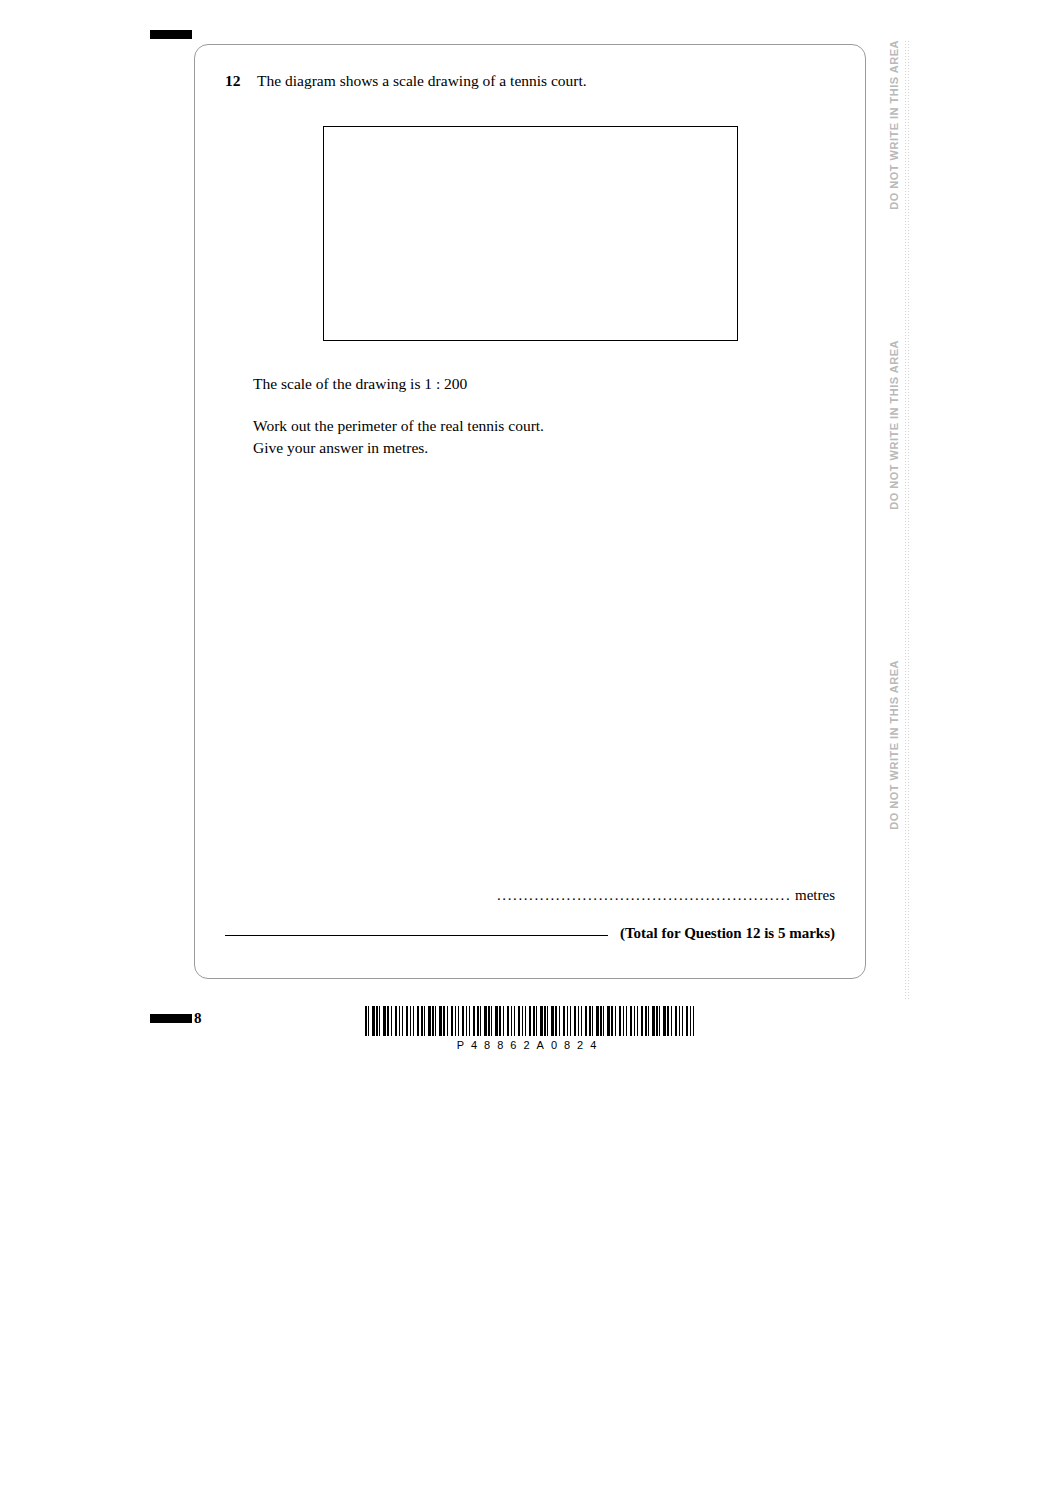DO NOT WRITE IN THIS AREA
DO NOT WRITE IN THIS AREA
DO NOT WRITE IN THIS AREA
12
The diagram shows a scale drawing of a tennis court.
The scale of the drawing is 1 : 200
Work out the perimeter of the real tennis court.
Give your answer in metres.
....................................................... metres
(Total for Question 12 is 5 marks)
8
P48862A0824